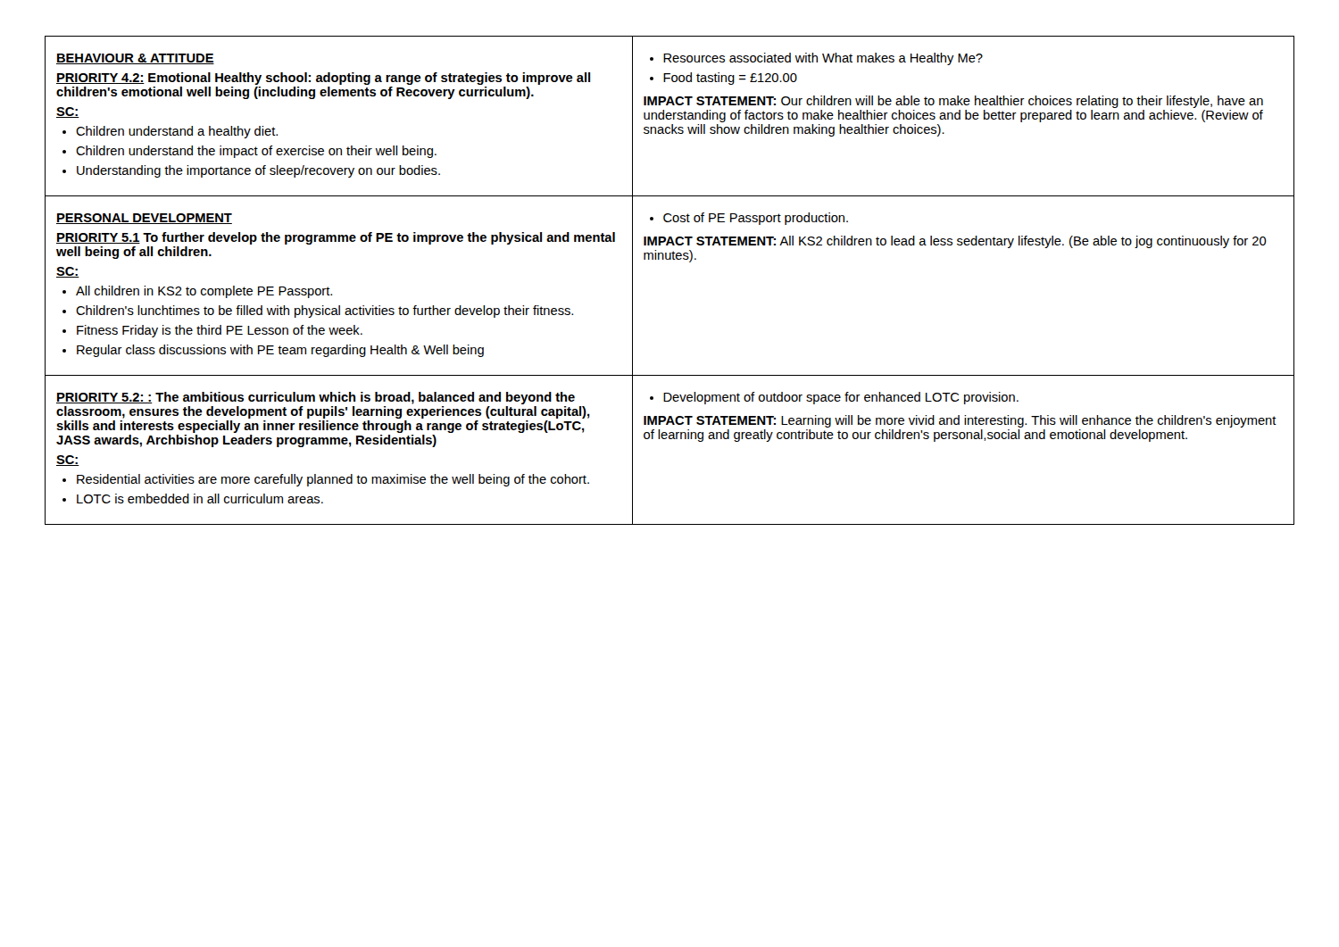| Behaviour & Attitude PRIORITY 4.2: Emotional Healthy school: adopting a range of strategies to improve all children's emotional well being (including elements of Recovery curriculum). SC: Children understand a healthy diet. Children understand the impact of exercise on their well being. Understanding the importance of sleep/recovery on our bodies. | Resources associated with What makes a Healthy Me? Food tasting = £120.00 IMPACT STATEMENT: Our children will be able to make healthier choices relating to their lifestyle, have an understanding of factors to make healthier choices and be better prepared to learn and achieve. (Review of snacks will show children making healthier choices). |
| Personal Development PRIORITY 5.1 To further develop the programme of PE to improve the physical and mental well being of all children. SC: All children in KS2 to complete PE Passport. Children's lunchtimes to be filled with physical activities to further develop their fitness. Fitness Friday is the third PE Lesson of the week. Regular class discussions with PE team regarding Health & Well being | Cost of PE Passport production. IMPACT STATEMENT: All KS2 children to lead a less sedentary lifestyle. (Be able to jog continuously for 20 minutes). |
| PRIORITY 5.2: : The ambitious curriculum which is broad, balanced and beyond the classroom, ensures the development of pupils' learning experiences (cultural capital), skills and interests especially an inner resilience through a range of strategies(LoTC, JASS awards, Archbishop Leaders programme, Residentials) SC: Residential activities are more carefully planned to maximise the well being of the cohort. LOTC is embedded in all curriculum areas. | Development of outdoor space for enhanced LOTC provision. IMPACT STATEMENT: Learning will be more vivid and interesting. This will enhance the children's enjoyment of learning and greatly contribute to our children's personal,social and emotional development. |